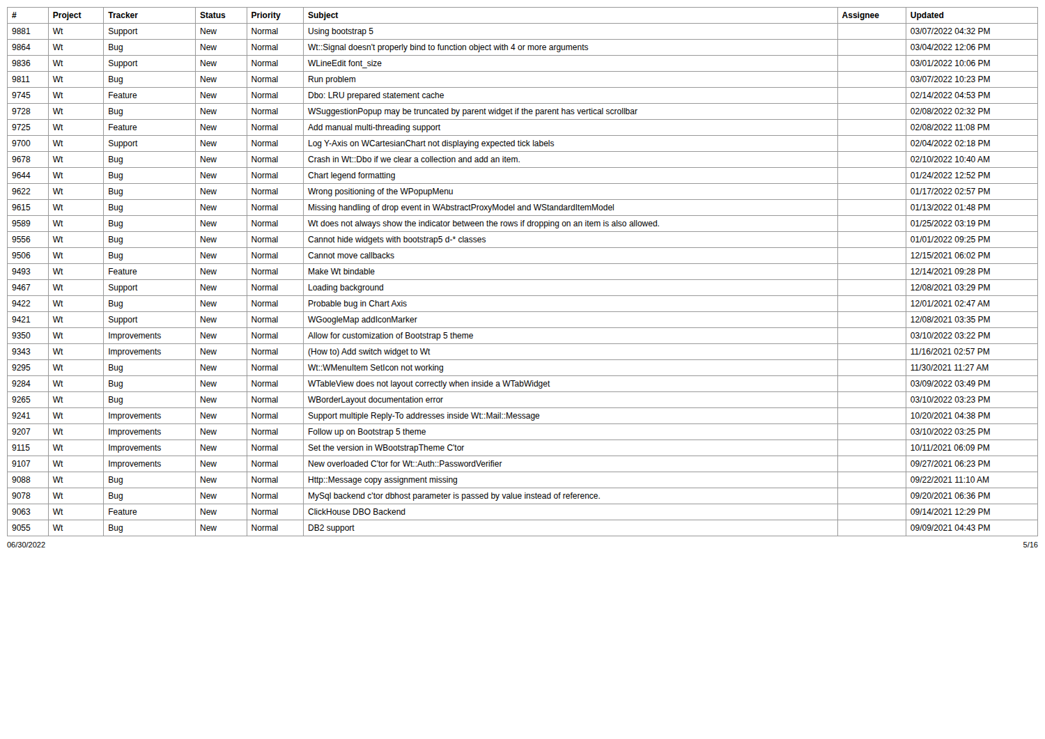| # | Project | Tracker | Status | Priority | Subject | Assignee | Updated |
| --- | --- | --- | --- | --- | --- | --- | --- |
| 9881 | Wt | Support | New | Normal | Using bootstrap 5 | | 03/07/2022 04:32 PM |
| 9864 | Wt | Bug | New | Normal | Wt::Signal doesn't properly bind to function object with 4 or more arguments | | 03/04/2022 12:06 PM |
| 9836 | Wt | Support | New | Normal | WLineEdit font_size | | 03/01/2022 10:06 PM |
| 9811 | Wt | Bug | New | Normal | Run problem | | 03/07/2022 10:23 PM |
| 9745 | Wt | Feature | New | Normal | Dbo: LRU prepared statement cache | | 02/14/2022 04:53 PM |
| 9728 | Wt | Bug | New | Normal | WSuggestionPopup may be truncated by parent widget if the parent has vertical scrollbar | | 02/08/2022 02:32 PM |
| 9725 | Wt | Feature | New | Normal | Add manual multi-threading support | | 02/08/2022 11:08 PM |
| 9700 | Wt | Support | New | Normal | Log Y-Axis on WCartesianChart not displaying expected tick labels | | 02/04/2022 02:18 PM |
| 9678 | Wt | Bug | New | Normal | Crash in Wt::Dbo if we clear a collection and add an item. | | 02/10/2022 10:40 AM |
| 9644 | Wt | Bug | New | Normal | Chart legend formatting | | 01/24/2022 12:52 PM |
| 9622 | Wt | Bug | New | Normal | Wrong positioning of the WPopupMenu | | 01/17/2022 02:57 PM |
| 9615 | Wt | Bug | New | Normal | Missing handling of drop event in WAbstractProxyModel and WStandardItemModel | | 01/13/2022 01:48 PM |
| 9589 | Wt | Bug | New | Normal | Wt does not always show the indicator between the rows if dropping on an item is also allowed. | | 01/25/2022 03:19 PM |
| 9556 | Wt | Bug | New | Normal | Cannot hide widgets with bootstrap5 d-* classes | | 01/01/2022 09:25 PM |
| 9506 | Wt | Bug | New | Normal | Cannot move callbacks | | 12/15/2021 06:02 PM |
| 9493 | Wt | Feature | New | Normal | Make Wt bindable | | 12/14/2021 09:28 PM |
| 9467 | Wt | Support | New | Normal | Loading background | | 12/08/2021 03:29 PM |
| 9422 | Wt | Bug | New | Normal | Probable bug in Chart Axis | | 12/01/2021 02:47 AM |
| 9421 | Wt | Support | New | Normal | WGoogleMap addIconMarker | | 12/08/2021 03:35 PM |
| 9350 | Wt | Improvements | New | Normal | Allow for customization of Bootstrap 5 theme | | 03/10/2022 03:22 PM |
| 9343 | Wt | Improvements | New | Normal | (How to) Add switch widget to Wt | | 11/16/2021 02:57 PM |
| 9295 | Wt | Bug | New | Normal | Wt::WMenuItem SetIcon not working | | 11/30/2021 11:27 AM |
| 9284 | Wt | Bug | New | Normal | WTableView does not layout correctly when inside a WTabWidget | | 03/09/2022 03:49 PM |
| 9265 | Wt | Bug | New | Normal | WBorderLayout documentation error | | 03/10/2022 03:23 PM |
| 9241 | Wt | Improvements | New | Normal | Support multiple Reply-To addresses inside Wt::Mail::Message | | 10/20/2021 04:38 PM |
| 9207 | Wt | Improvements | New | Normal | Follow up on Bootstrap 5 theme | | 03/10/2022 03:25 PM |
| 9115 | Wt | Improvements | New | Normal | Set the version in WBootstrapTheme C'tor | | 10/11/2021 06:09 PM |
| 9107 | Wt | Improvements | New | Normal | New overloaded C'tor for Wt::Auth::PasswordVerifier | | 09/27/2021 06:23 PM |
| 9088 | Wt | Bug | New | Normal | Http::Message copy assignment missing | | 09/22/2021 11:10 AM |
| 9078 | Wt | Bug | New | Normal | MySql backend c'tor dbhost parameter is passed by value instead of reference. | | 09/20/2021 06:36 PM |
| 9063 | Wt | Feature | New | Normal | ClickHouse DBO Backend | | 09/14/2021 12:29 PM |
| 9055 | Wt | Bug | New | Normal | DB2 support | | 09/09/2021 04:43 PM |
06/30/2022 5/16